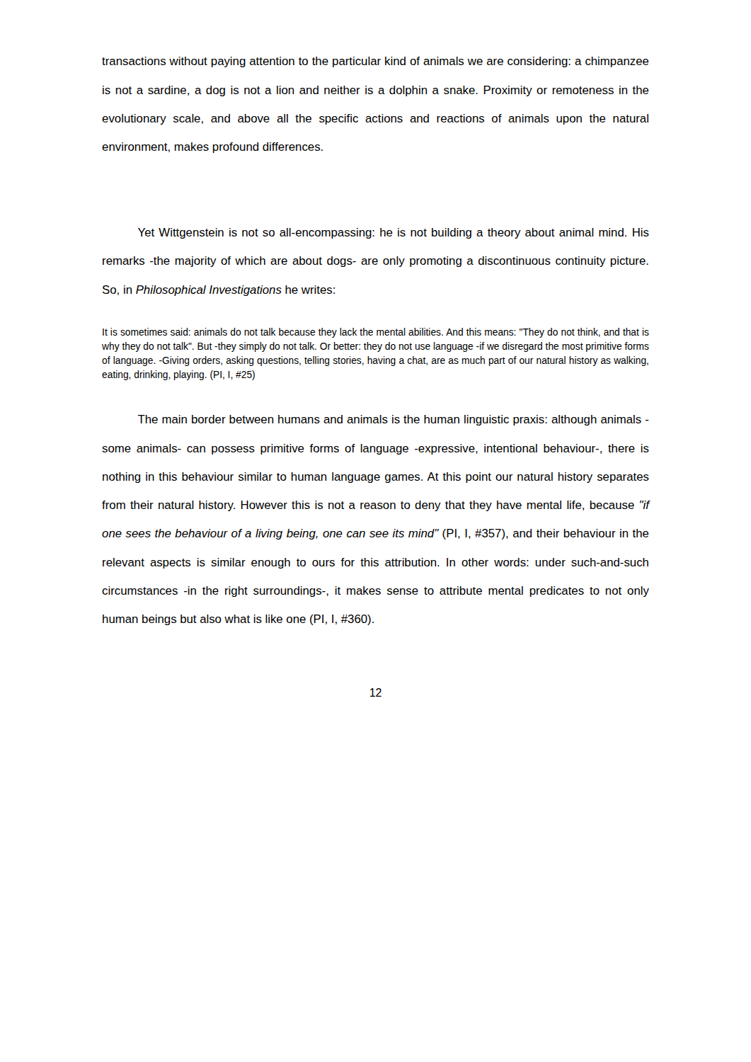transactions without paying attention to the particular kind of animals we are considering: a chimpanzee is not a sardine, a dog is not a lion and neither is a dolphin a snake. Proximity or remoteness in the evolutionary scale, and above all the specific actions and reactions of animals upon the natural environment, makes profound differences.
Yet Wittgenstein is not so all-encompassing: he is not building a theory about animal mind. His remarks -the majority of which are about dogs- are only promoting a discontinuous continuity picture. So, in Philosophical Investigations he writes:
It is sometimes said: animals do not talk because they lack the mental abilities. And this means: "They do not think, and that is why they do not talk". But -they simply do not talk. Or better: they do not use language -if we disregard the most primitive forms of language. -Giving orders, asking questions, telling stories, having a chat, are as much part of our natural history as walking, eating, drinking, playing. (PI, I, #25)
The main border between humans and animals is the human linguistic praxis: although animals -some animals- can possess primitive forms of language -expressive, intentional behaviour-, there is nothing in this behaviour similar to human language games. At this point our natural history separates from their natural history. However this is not a reason to deny that they have mental life, because "if one sees the behaviour of a living being, one can see its mind" (PI, I, #357), and their behaviour in the relevant aspects is similar enough to ours for this attribution. In other words: under such-and-such circumstances -in the right surroundings-, it makes sense to attribute mental predicates to not only human beings but also what is like one (PI, I, #360).
12